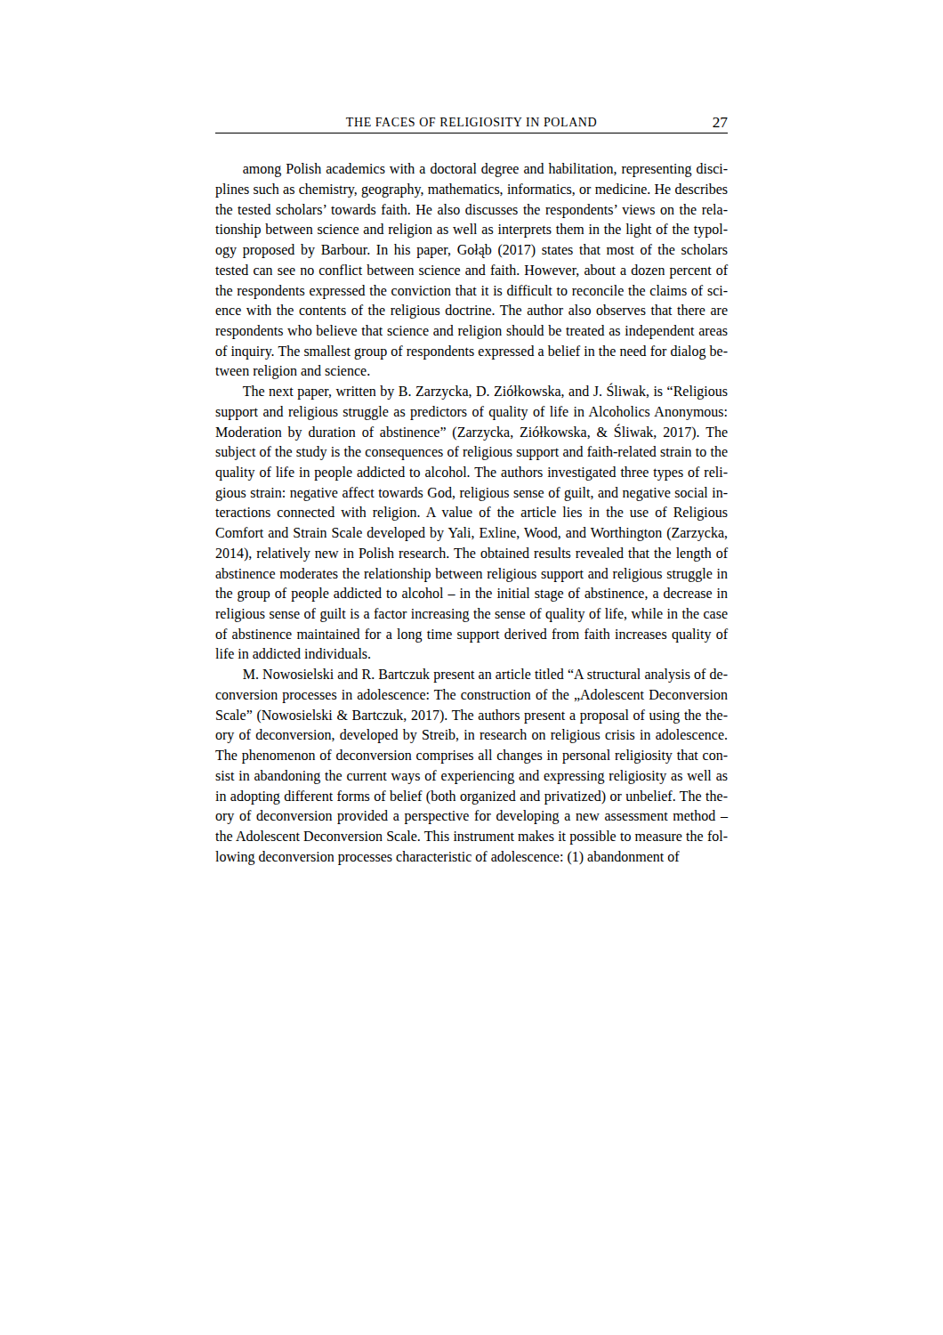THE FACES OF RELIGIOSITY IN POLAND
27
among Polish academics with a doctoral degree and habilitation, representing disciplines such as chemistry, geography, mathematics, informatics, or medicine. He describes the tested scholars’ towards faith. He also discusses the respondents’ views on the relationship between science and religion as well as interprets them in the light of the typology proposed by Barbour. In his paper, Gołąb (2017) states that most of the scholars tested can see no conflict between science and faith. However, about a dozen percent of the respondents expressed the conviction that it is difficult to reconcile the claims of science with the contents of the religious doctrine. The author also observes that there are respondents who believe that science and religion should be treated as independent areas of inquiry. The smallest group of respondents expressed a belief in the need for dialog between religion and science.
The next paper, written by B. Zarzycka, D. Ziółkowska, and J. Śliwak, is “Religious support and religious struggle as predictors of quality of life in Alcoholics Anonymous: Moderation by duration of abstinence” (Zarzycka, Ziółkowska, & Śliwak, 2017). The subject of the study is the consequences of religious support and faith-related strain to the quality of life in people addicted to alcohol. The authors investigated three types of religious strain: negative affect towards God, religious sense of guilt, and negative social interactions connected with religion. A value of the article lies in the use of Religious Comfort and Strain Scale developed by Yali, Exline, Wood, and Worthington (Zarzycka, 2014), relatively new in Polish research. The obtained results revealed that the length of abstinence moderates the relationship between religious support and religious struggle in the group of people addicted to alcohol – in the initial stage of abstinence, a decrease in religious sense of guilt is a factor increasing the sense of quality of life, while in the case of abstinence maintained for a long time support derived from faith increases quality of life in addicted individuals.
M. Nowosielski and R. Bartczuk present an article titled “A structural analysis of deconversion processes in adolescence: The construction of the „Adolescent Deconversion Scale” (Nowosielski & Bartczuk, 2017). The authors present a proposal of using the theory of deconversion, developed by Streib, in research on religious crisis in adolescence. The phenomenon of deconversion comprises all changes in personal religiosity that consist in abandoning the current ways of experiencing and expressing religiosity as well as in adopting different forms of belief (both organized and privatized) or unbelief. The theory of deconversion provided a perspective for developing a new assessment method – the Adolescent Deconversion Scale. This instrument makes it possible to measure the following deconversion processes characteristic of adolescence: (1) abandonment of